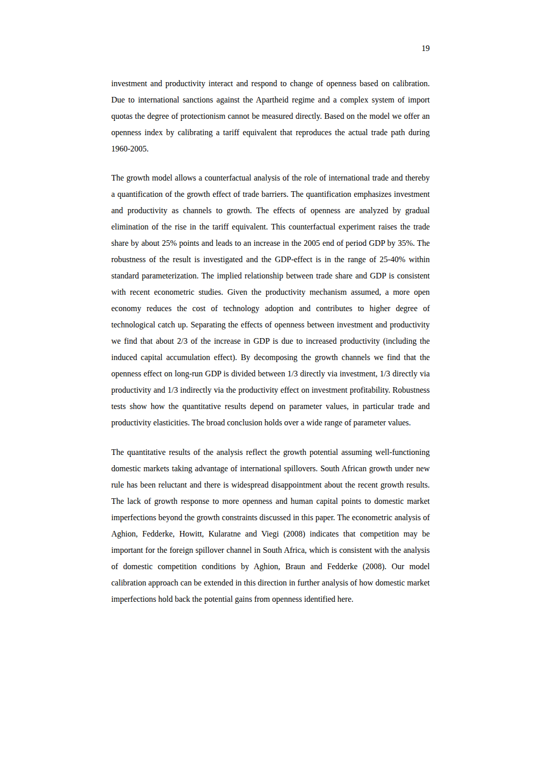19
investment and productivity interact and respond to change of openness based on calibration. Due to international sanctions against the Apartheid regime and a complex system of import quotas the degree of protectionism cannot be measured directly. Based on the model we offer an openness index by calibrating a tariff equivalent that reproduces the actual trade path during 1960-2005.
The growth model allows a counterfactual analysis of the role of international trade and thereby a quantification of the growth effect of trade barriers. The quantification emphasizes investment and productivity as channels to growth. The effects of openness are analyzed by gradual elimination of the rise in the tariff equivalent. This counterfactual experiment raises the trade share by about 25% points and leads to an increase in the 2005 end of period GDP by 35%. The robustness of the result is investigated and the GDP-effect is in the range of 25-40% within standard parameterization. The implied relationship between trade share and GDP is consistent with recent econometric studies. Given the productivity mechanism assumed, a more open economy reduces the cost of technology adoption and contributes to higher degree of technological catch up. Separating the effects of openness between investment and productivity we find that about 2/3 of the increase in GDP is due to increased productivity (including the induced capital accumulation effect). By decomposing the growth channels we find that the openness effect on long-run GDP is divided between 1/3 directly via investment, 1/3 directly via productivity and 1/3 indirectly via the productivity effect on investment profitability. Robustness tests show how the quantitative results depend on parameter values, in particular trade and productivity elasticities. The broad conclusion holds over a wide range of parameter values.
The quantitative results of the analysis reflect the growth potential assuming well-functioning domestic markets taking advantage of international spillovers. South African growth under new rule has been reluctant and there is widespread disappointment about the recent growth results. The lack of growth response to more openness and human capital points to domestic market imperfections beyond the growth constraints discussed in this paper. The econometric analysis of Aghion, Fedderke, Howitt, Kularatne and Viegi (2008) indicates that competition may be important for the foreign spillover channel in South Africa, which is consistent with the analysis of domestic competition conditions by Aghion, Braun and Fedderke (2008). Our model calibration approach can be extended in this direction in further analysis of how domestic market imperfections hold back the potential gains from openness identified here.